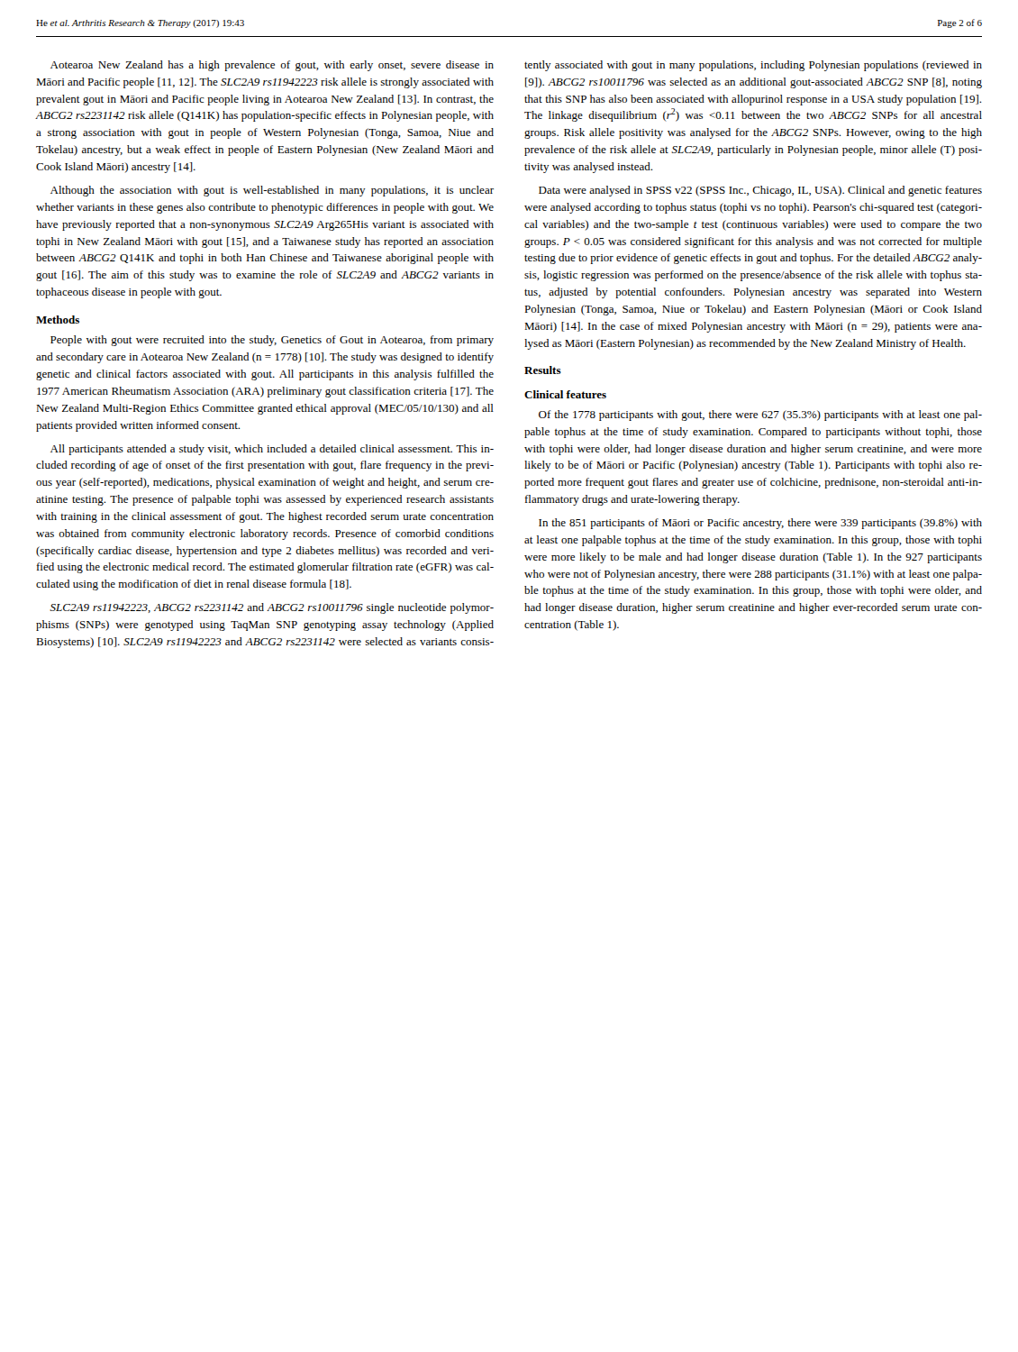He et al. Arthritis Research & Therapy (2017) 19:43 Page 2 of 6
Aotearoa New Zealand has a high prevalence of gout, with early onset, severe disease in Māori and Pacific people [11, 12]. The SLC2A9 rs11942223 risk allele is strongly associated with prevalent gout in Māori and Pacific people living in Aotearoa New Zealand [13]. In contrast, the ABCG2 rs2231142 risk allele (Q141K) has population-specific effects in Polynesian people, with a strong association with gout in people of Western Polynesian (Tonga, Samoa, Niue and Tokelau) ancestry, but a weak effect in people of Eastern Polynesian (New Zealand Māori and Cook Island Māori) ancestry [14].
Although the association with gout is well-established in many populations, it is unclear whether variants in these genes also contribute to phenotypic differences in people with gout. We have previously reported that a non-synonymous SLC2A9 Arg265His variant is associated with tophi in New Zealand Māori with gout [15], and a Taiwanese study has reported an association between ABCG2 Q141K and tophi in both Han Chinese and Taiwanese aboriginal people with gout [16]. The aim of this study was to examine the role of SLC2A9 and ABCG2 variants in tophaceous disease in people with gout.
Methods
People with gout were recruited into the study, Genetics of Gout in Aotearoa, from primary and secondary care in Aotearoa New Zealand (n = 1778) [10]. The study was designed to identify genetic and clinical factors associated with gout. All participants in this analysis fulfilled the 1977 American Rheumatism Association (ARA) preliminary gout classification criteria [17]. The New Zealand Multi-Region Ethics Committee granted ethical approval (MEC/05/10/130) and all patients provided written informed consent.
All participants attended a study visit, which included a detailed clinical assessment. This included recording of age of onset of the first presentation with gout, flare frequency in the previous year (self-reported), medications, physical examination of weight and height, and serum creatinine testing. The presence of palpable tophi was assessed by experienced research assistants with training in the clinical assessment of gout. The highest recorded serum urate concentration was obtained from community electronic laboratory records. Presence of comorbid conditions (specifically cardiac disease, hypertension and type 2 diabetes mellitus) was recorded and verified using the electronic medical record. The estimated glomerular filtration rate (eGFR) was calculated using the modification of diet in renal disease formula [18].
SLC2A9 rs11942223, ABCG2 rs2231142 and ABCG2 rs10011796 single nucleotide polymorphisms (SNPs) were genotyped using TaqMan SNP genotyping assay technology (Applied Biosystems) [10]. SLC2A9 rs11942223 and ABCG2 rs2231142 were selected as variants consistently associated with gout in many populations, including Polynesian populations (reviewed in [9]). ABCG2 rs10011796 was selected as an additional gout-associated ABCG2 SNP [8], noting that this SNP has also been associated with allopurinol response in a USA study population [19]. The linkage disequilibrium (r2) was <0.11 between the two ABCG2 SNPs for all ancestral groups. Risk allele positivity was analysed for the ABCG2 SNPs. However, owing to the high prevalence of the risk allele at SLC2A9, particularly in Polynesian people, minor allele (T) positivity was analysed instead.
Data were analysed in SPSS v22 (SPSS Inc., Chicago, IL, USA). Clinical and genetic features were analysed according to tophus status (tophi vs no tophi). Pearson's chi-squared test (categorical variables) and the two-sample t test (continuous variables) were used to compare the two groups. P < 0.05 was considered significant for this analysis and was not corrected for multiple testing due to prior evidence of genetic effects in gout and tophus. For the detailed ABCG2 analysis, logistic regression was performed on the presence/absence of the risk allele with tophus status, adjusted by potential confounders. Polynesian ancestry was separated into Western Polynesian (Tonga, Samoa, Niue or Tokelau) and Eastern Polynesian (Māori or Cook Island Māori) [14]. In the case of mixed Polynesian ancestry with Māori (n = 29), patients were analysed as Māori (Eastern Polynesian) as recommended by the New Zealand Ministry of Health.
Results
Clinical features
Of the 1778 participants with gout, there were 627 (35.3%) participants with at least one palpable tophus at the time of study examination. Compared to participants without tophi, those with tophi were older, had longer disease duration and higher serum creatinine, and were more likely to be of Māori or Pacific (Polynesian) ancestry (Table 1). Participants with tophi also reported more frequent gout flares and greater use of colchicine, prednisone, non-steroidal anti-inflammatory drugs and urate-lowering therapy.
In the 851 participants of Māori or Pacific ancestry, there were 339 participants (39.8%) with at least one palpable tophus at the time of the study examination. In this group, those with tophi were more likely to be male and had longer disease duration (Table 1). In the 927 participants who were not of Polynesian ancestry, there were 288 participants (31.1%) with at least one palpable tophus at the time of the study examination. In this group, those with tophi were older, and had longer disease duration, higher serum creatinine and higher ever-recorded serum urate concentration (Table 1).